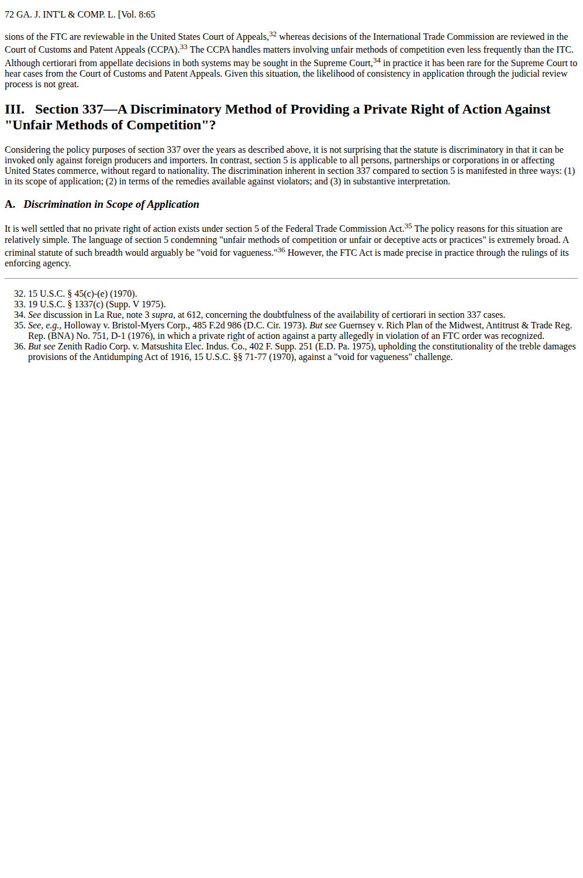72 GA. J. INT'L & COMP. L. [Vol. 8:65
sions of the FTC are reviewable in the United States Court of Appeals,32 whereas decisions of the International Trade Commission are reviewed in the Court of Customs and Patent Appeals (CCPA).33 The CCPA handles matters involving unfair methods of competition even less frequently than the ITC. Although certiorari from appellate decisions in both systems may be sought in the Supreme Court,34 in practice it has been rare for the Supreme Court to hear cases from the Court of Customs and Patent Appeals. Given this situation, the likelihood of consistency in application through the judicial review process is not great.
III. Section 337—A Discriminatory Method of Providing a Private Right of Action Against "Unfair Methods of Competition"?
Considering the policy purposes of section 337 over the years as described above, it is not surprising that the statute is discriminatory in that it can be invoked only against foreign producers and importers. In contrast, section 5 is applicable to all persons, partnerships or corporations in or affecting United States commerce, without regard to nationality. The discrimination inherent in section 337 compared to section 5 is manifested in three ways: (1) in its scope of application; (2) in terms of the remedies available against violators; and (3) in substantive interpretation.
A. Discrimination in Scope of Application
It is well settled that no private right of action exists under section 5 of the Federal Trade Commission Act.35 The policy reasons for this situation are relatively simple. The language of section 5 condemning "unfair methods of competition or unfair or deceptive acts or practices" is extremely broad. A criminal statute of such breadth would arguably be "void for vagueness."36 However, the FTC Act is made precise in practice through the rulings of its enforcing agency.
15 U.S.C. § 45(c)-(e) (1970).
19 U.S.C. § 1337(c) (Supp. V 1975).
See discussion in La Rue, note 3 supra, at 612, concerning the doubtfulness of the availability of certiorari in section 337 cases.
See, e.g., Holloway v. Bristol-Myers Corp., 485 F.2d 986 (D.C. Cir. 1973). But see Guernsey v. Rich Plan of the Midwest, Antitrust & Trade Reg. Rep. (BNA) No. 751, D-1 (1976), in which a private right of action against a party allegedly in violation of an FTC order was recognized.
But see Zenith Radio Corp. v. Matsushita Elec. Indus. Co., 402 F. Supp. 251 (E.D. Pa. 1975), upholding the constitutionality of the treble damages provisions of the Antidumping Act of 1916, 15 U.S.C. §§ 71-77 (1970), against a "void for vagueness" challenge.